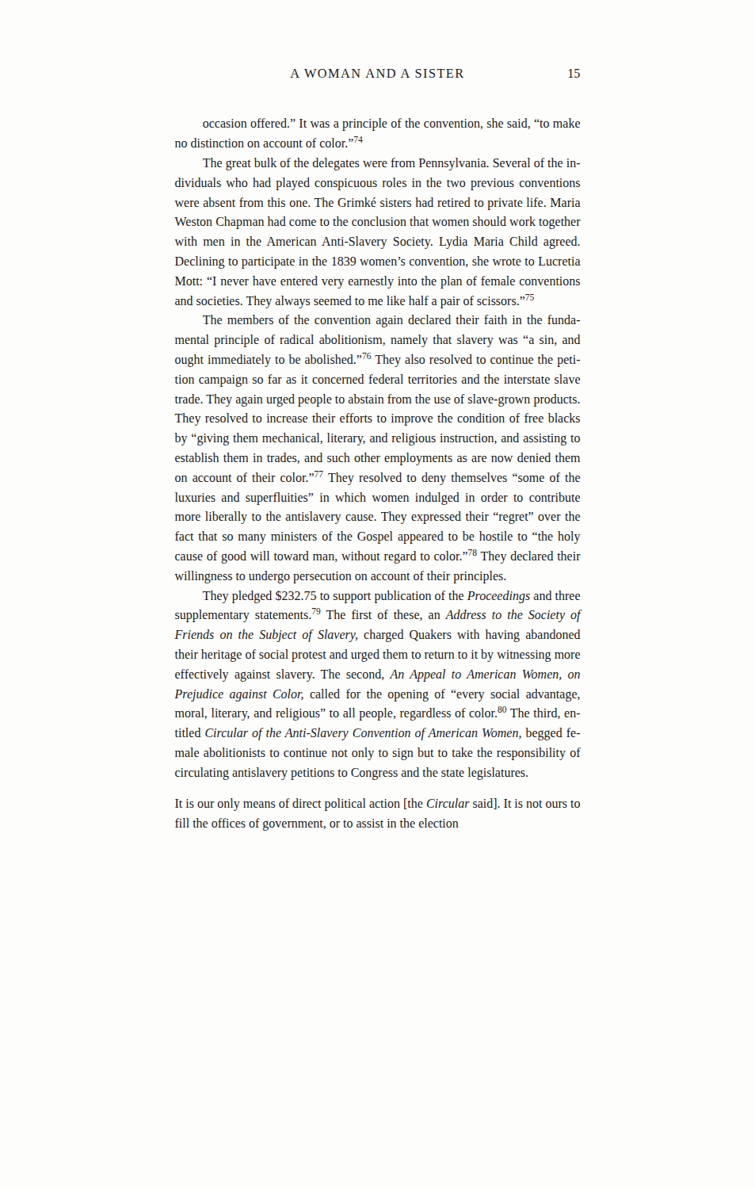A Woman and a Sister 15
occasion offered.” It was a principle of the convention, she said, “to make no distinction on account of color.”74
The great bulk of the delegates were from Pennsylvania. Several of the individuals who had played conspicuous roles in the two previous conventions were absent from this one. The Grimké sisters had retired to private life. Maria Weston Chapman had come to the conclusion that women should work together with men in the American Anti-Slavery Society. Lydia Maria Child agreed. Declining to participate in the 1839 women’s convention, she wrote to Lucretia Mott: “I never have entered very earnestly into the plan of female conventions and societies. They always seemed to me like half a pair of scissors.”75
The members of the convention again declared their faith in the fundamental principle of radical abolitionism, namely that slavery was “a sin, and ought immediately to be abolished.”76 They also resolved to continue the petition campaign so far as it concerned federal territories and the interstate slave trade. They again urged people to abstain from the use of slave-grown products. They resolved to increase their efforts to improve the condition of free blacks by “giving them mechanical, literary, and religious instruction, and assisting to establish them in trades, and such other employments as are now denied them on account of their color.”77 They resolved to deny themselves “some of the luxuries and superfluities” in which women indulged in order to contribute more liberally to the antislavery cause. They expressed their “regret” over the fact that so many ministers of the Gospel appeared to be hostile to “the holy cause of good will toward man, without regard to color.”78 They declared their willingness to undergo persecution on account of their principles.
They pledged $232.75 to support publication of the Proceedings and three supplementary statements.79 The first of these, an Address to the Society of Friends on the Subject of Slavery, charged Quakers with having abandoned their heritage of social protest and urged them to return to it by witnessing more effectively against slavery. The second, An Appeal to American Women, on Prejudice against Color, called for the opening of “every social advantage, moral, literary, and religious” to all people, regardless of color.80 The third, entitled Circular of the Anti-Slavery Convention of American Women, begged female abolitionists to continue not only to sign but to take the responsibility of circulating antislavery petitions to Congress and the state legislatures.
It is our only means of direct political action [the Circular said]. It is not ours to fill the offices of government, or to assist in the election